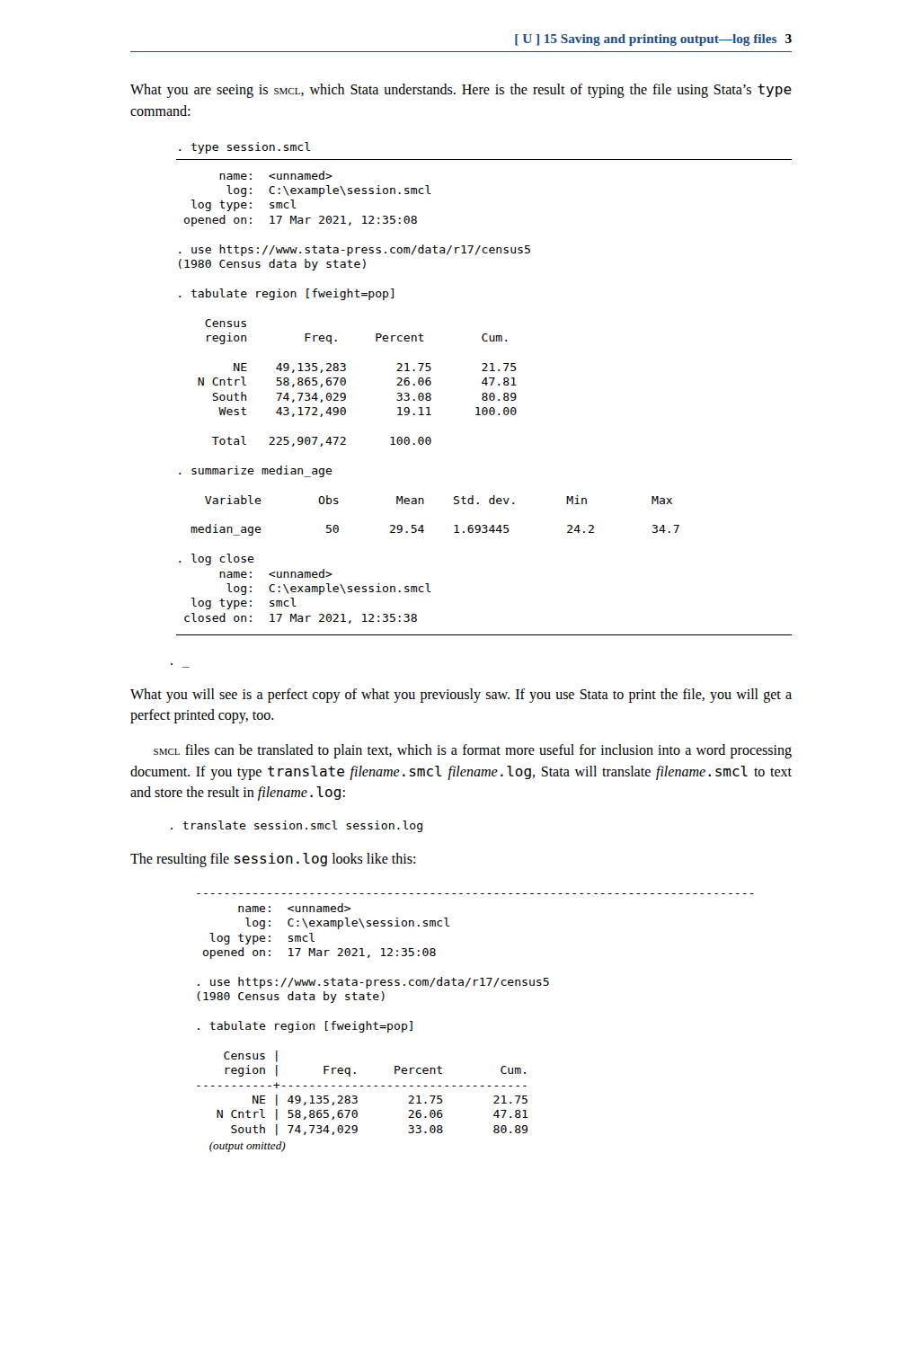[ U ] 15 Saving and printing output—log files3
What you are seeing is smcl, which Stata understands. Here is the result of typing the file using Stata’s type command:
. type session.smcl
      name:  <unnamed>
       log:  C:\example\session.smcl
  log type:  smcl
 opened on:  17 Mar 2021, 12:35:08

. use https://www.stata-press.com/data/r17/census5
(1980 Census data by state)

. tabulate region [fweight=pop]

    Census
    region        Freq.     Percent        Cum.

        NE    49,135,283       21.75       21.75
   N Cntrl    58,865,670       26.06       47.81
     South    74,734,029       33.08       80.89
      West    43,172,490       19.11      100.00

     Total   225,907,472      100.00

. summarize median_age

    Variable        Obs        Mean    Std. dev.       Min         Max

  median_age         50       29.54    1.693445        24.2        34.7

. log close
      name:  <unnamed>
       log:  C:\example\session.smcl
  log type:  smcl
 closed on:  17 Mar 2021, 12:35:38
. _
What you will see is a perfect copy of what you previously saw. If you use Stata to print the file, you will get a perfect printed copy, too.
smcl files can be translated to plain text, which is a format more useful for inclusion into a word processing document. If you type translate filename.smcl filename.log, Stata will translate filename.smcl to text and store the result in filename.log:
. translate session.smcl session.log
The resulting file session.log looks like this:
-------------------------------------------------------------------------------
      name:  <unnamed>
       log:  C:\example\session.smcl
  log type:  smcl
 opened on:  17 Mar 2021, 12:35:08

. use https://www.stata-press.com/data/r17/census5
(1980 Census data by state)

. tabulate region [fweight=pop]

    Census |
    region |      Freq.     Percent        Cum.
-----------+-----------------------------------
        NE | 49,135,283       21.75       21.75
   N Cntrl | 58,865,670       26.06       47.81
     South | 74,734,029       33.08       80.89
(output omitted)